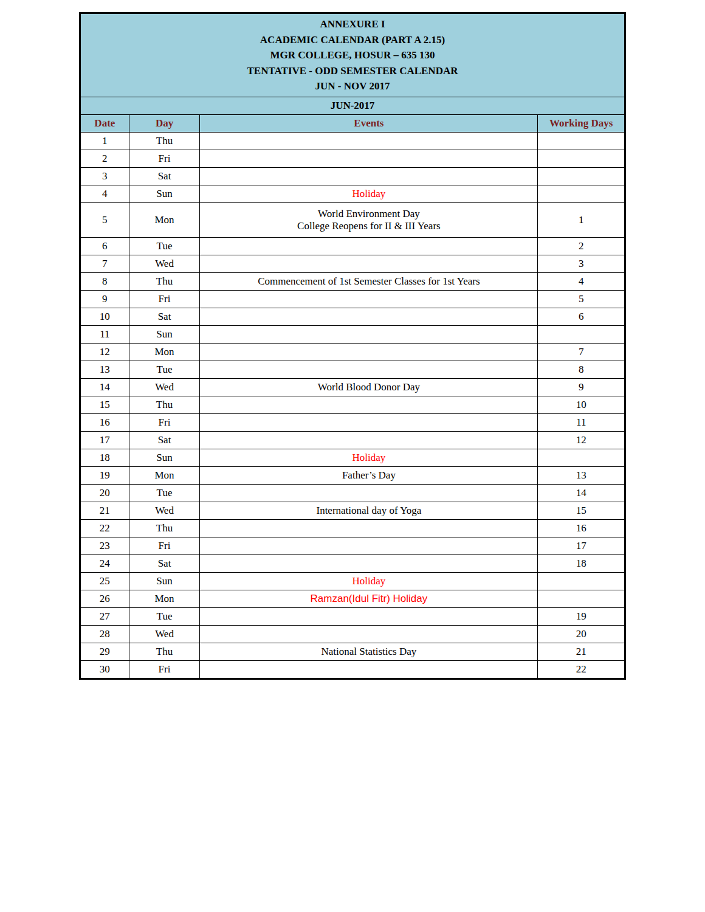| ANNEXURE I ACADEMIC CALENDAR (PART A 2.15) MGR COLLEGE, HOSUR – 635 130 TENTATIVE - ODD SEMESTER CALENDAR JUN - NOV 2017 |
| JUN-2017 |
| Date | Day | Events | Working Days |
| 1 | Thu | | |
| 2 | Fri | | |
| 3 | Sat | | |
| 4 | Sun | Holiday | |
| 5 | Mon | World Environment Day College Reopens for II & III Years | 1 |
| 6 | Tue | | 2 |
| 7 | Wed | | 3 |
| 8 | Thu | Commencement of 1st Semester Classes for 1st Years | 4 |
| 9 | Fri | | 5 |
| 10 | Sat | | 6 |
| 11 | Sun | | |
| 12 | Mon | | 7 |
| 13 | Tue | | 8 |
| 14 | Wed | World Blood Donor Day | 9 |
| 15 | Thu | | 10 |
| 16 | Fri | | 11 |
| 17 | Sat | | 12 |
| 18 | Sun | Holiday | |
| 19 | Mon | Father’s Day | 13 |
| 20 | Tue | | 14 |
| 21 | Wed | International day of Yoga | 15 |
| 22 | Thu | | 16 |
| 23 | Fri | | 17 |
| 24 | Sat | | 18 |
| 25 | Sun | Holiday | |
| 26 | Mon | Ramzan(Idul Fitr) Holiday | |
| 27 | Tue | | 19 |
| 28 | Wed | | 20 |
| 29 | Thu | National Statistics Day | 21 |
| 30 | Fri | | 22 |